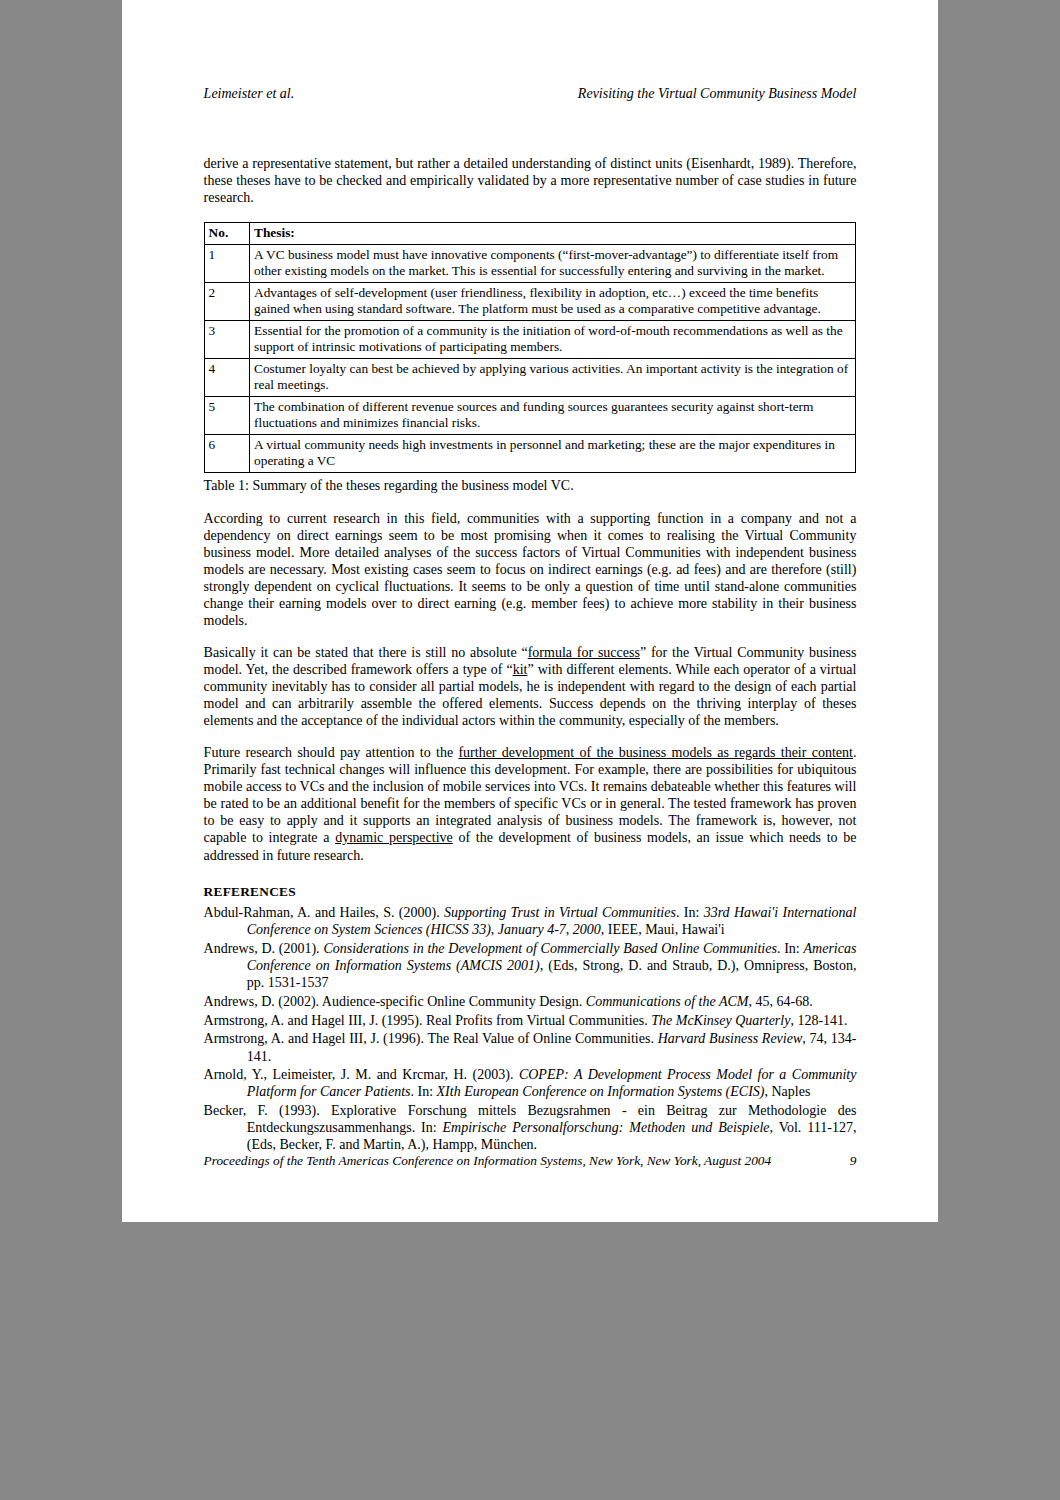Leimeister et al. Revisiting the Virtual Community Business Model
derive a representative statement, but rather a detailed understanding of distinct units (Eisenhardt, 1989). Therefore, these theses have to be checked and empirically validated by a more representative number of case studies in future research.
| No. | Thesis: |
| --- | --- |
| 1 | A VC business model must have innovative components (“first-mover-advantage”) to differentiate itself from other existing models on the market. This is essential for successfully entering and surviving in the market. |
| 2 | Advantages of self-development (user friendliness, flexibility in adoption, etc…) exceed the time benefits gained when using standard software. The platform must be used as a comparative competitive advantage. |
| 3 | Essential for the promotion of a community is the initiation of word-of-mouth recommendations as well as the support of intrinsic motivations of participating members. |
| 4 | Costumer loyalty can best be achieved by applying various activities. An important activity is the integration of real meetings. |
| 5 | The combination of different revenue sources and funding sources guarantees security against short-term fluctuations and minimizes financial risks. |
| 6 | A virtual community needs high investments in personnel and marketing; these are the major expenditures in operating a VC |
Table 1: Summary of the theses regarding the business model VC.
According to current research in this field, communities with a supporting function in a company and not a dependency on direct earnings seem to be most promising when it comes to realising the Virtual Community business model. More detailed analyses of the success factors of Virtual Communities with independent business models are necessary. Most existing cases seem to focus on indirect earnings (e.g. ad fees) and are therefore (still) strongly dependent on cyclical fluctuations. It seems to be only a question of time until stand-alone communities change their earning models over to direct earning (e.g. member fees) to achieve more stability in their business models.
Basically it can be stated that there is still no absolute “formula for success” for the Virtual Community business model. Yet, the described framework offers a type of “kit” with different elements. While each operator of a virtual community inevitably has to consider all partial models, he is independent with regard to the design of each partial model and can arbitrarily assemble the offered elements. Success depends on the thriving interplay of theses elements and the acceptance of the individual actors within the community, especially of the members.
Future research should pay attention to the further development of the business models as regards their content. Primarily fast technical changes will influence this development. For example, there are possibilities for ubiquitous mobile access to VCs and the inclusion of mobile services into VCs. It remains debateable whether this features will be rated to be an additional benefit for the members of specific VCs or in general. The tested framework has proven to be easy to apply and it supports an integrated analysis of business models. The framework is, however, not capable to integrate a dynamic perspective of the development of business models, an issue which needs to be addressed in future research.
REFERENCES
Abdul-Rahman, A. and Hailes, S. (2000). Supporting Trust in Virtual Communities. In: 33rd Hawai'i International Conference on System Sciences (HICSS 33), January 4-7, 2000, IEEE, Maui, Hawai'i
Andrews, D. (2001). Considerations in the Development of Commercially Based Online Communities. In: Americas Conference on Information Systems (AMCIS 2001), (Eds, Strong, D. and Straub, D.), Omnipress, Boston, pp. 1531-1537
Andrews, D. (2002). Audience-specific Online Community Design. Communications of the ACM, 45, 64-68.
Armstrong, A. and Hagel III, J. (1995). Real Profits from Virtual Communities. The McKinsey Quarterly, 128-141.
Armstrong, A. and Hagel III, J. (1996). The Real Value of Online Communities. Harvard Business Review, 74, 134- 141.
Arnold, Y., Leimeister, J. M. and Krcmar, H. (2003). COPEP: A Development Process Model for a Community Platform for Cancer Patients. In: XIth European Conference on Information Systems (ECIS), Naples
Becker, F. (1993). Explorative Forschung mittels Bezugsrahmen - ein Beitrag zur Methodologie des Entdeckungszusammenhangs. In: Empirische Personalforschung: Methoden und Beispiele, Vol. 111-127, (Eds, Becker, F. and Martin, A.), Hampp, München.
Proceedings of the Tenth Americas Conference on Information Systems, New York, New York, August 2004 9